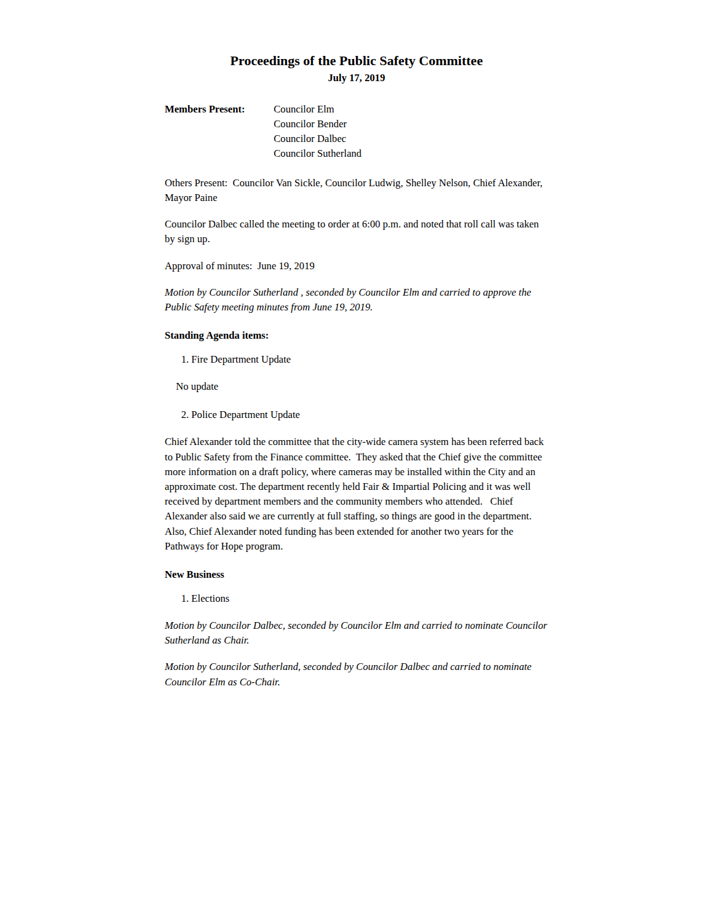Proceedings of the Public Safety Committee
July 17, 2019
| Members Present: | Councilor Elm Councilor Bender Councilor Dalbec Councilor Sutherland |
Others Present: Councilor Van Sickle, Councilor Ludwig, Shelley Nelson, Chief Alexander, Mayor Paine
Councilor Dalbec called the meeting to order at 6:00 p.m. and noted that roll call was taken by sign up.
Approval of minutes: June 19, 2019
Motion by Councilor Sutherland , seconded by Councilor Elm and carried to approve the Public Safety meeting minutes from June 19, 2019.
Standing Agenda items:
Fire Department Update
No update
Police Department Update
Chief Alexander told the committee that the city-wide camera system has been referred back to Public Safety from the Finance committee. They asked that the Chief give the committee more information on a draft policy, where cameras may be installed within the City and an approximate cost. The department recently held Fair & Impartial Policing and it was well received by department members and the community members who attended. Chief Alexander also said we are currently at full staffing, so things are good in the department. Also, Chief Alexander noted funding has been extended for another two years for the Pathways for Hope program.
New Business
Elections
Motion by Councilor Dalbec, seconded by Councilor Elm and carried to nominate Councilor Sutherland as Chair.
Motion by Councilor Sutherland, seconded by Councilor Dalbec and carried to nominate Councilor Elm as Co-Chair.